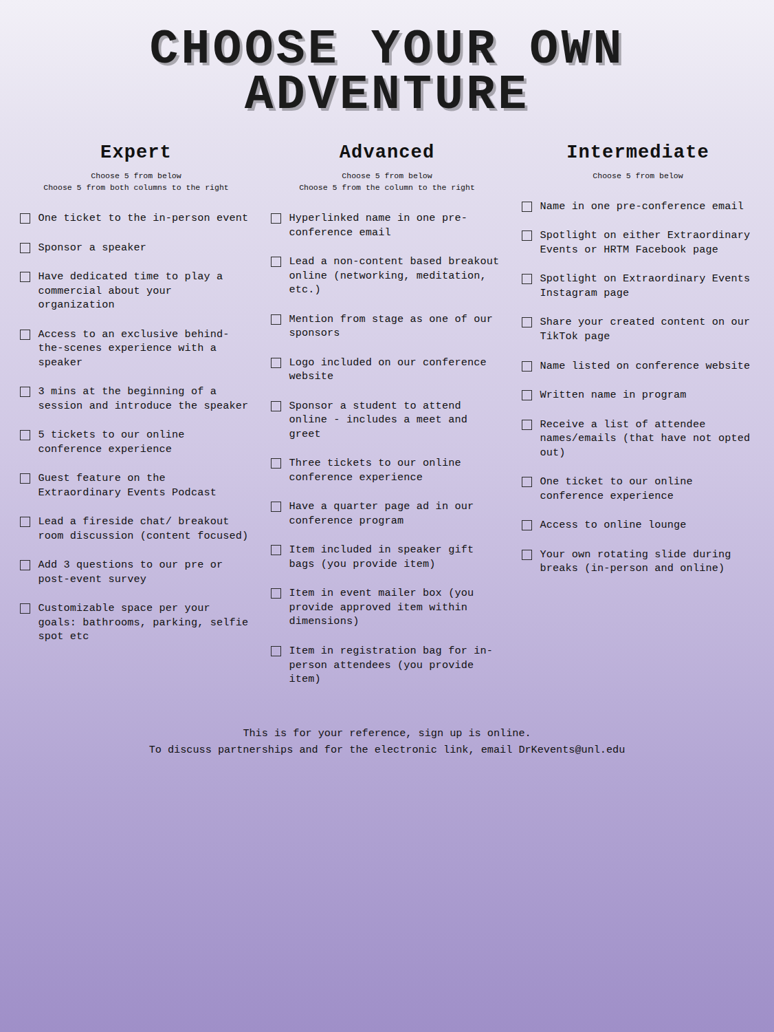Choose Your Own Adventure
Expert
Choose 5 from below
Choose 5 from both columns to the right
One ticket to the in-person event
Sponsor a speaker
Have dedicated time to play a commercial about your organization
Access to an exclusive behind-the-scenes experience with a speaker
3 mins at the beginning of a session and introduce the speaker
5 tickets to our online conference experience
Guest feature on the Extraordinary Events Podcast
Lead a fireside chat/ breakout room discussion (content focused)
Add 3 questions to our pre or post-event survey
Customizable space per your goals: bathrooms, parking, selfie spot etc
Advanced
Choose 5 from below
Choose 5 from the column to the right
Hyperlinked name in one pre-conference email
Lead a non-content based breakout online (networking, meditation, etc.)
Mention from stage as one of our sponsors
Logo included on our conference website
Sponsor a student to attend online - includes a meet and greet
Three tickets to our online conference experience
Have a quarter page ad in our conference program
Item included in speaker gift bags (you provide item)
Item in event mailer box (you provide approved item within dimensions)
Item in registration bag for in-person attendees (you provide item)
Intermediate
Choose 5 from below
Name in one pre-conference email
Spotlight on either Extraordinary Events or HRTM Facebook page
Spotlight on Extraordinary Events Instagram page
Share your created content on our TikTok page
Name listed on conference website
Written name in program
Receive a list of attendee names/emails (that have not opted out)
One ticket to our online conference experience
Access to online lounge
Your own rotating slide during breaks (in-person and online)
This is for your reference, sign up is online.
To discuss partnerships and for the electronic link, email DrKevents@unl.edu